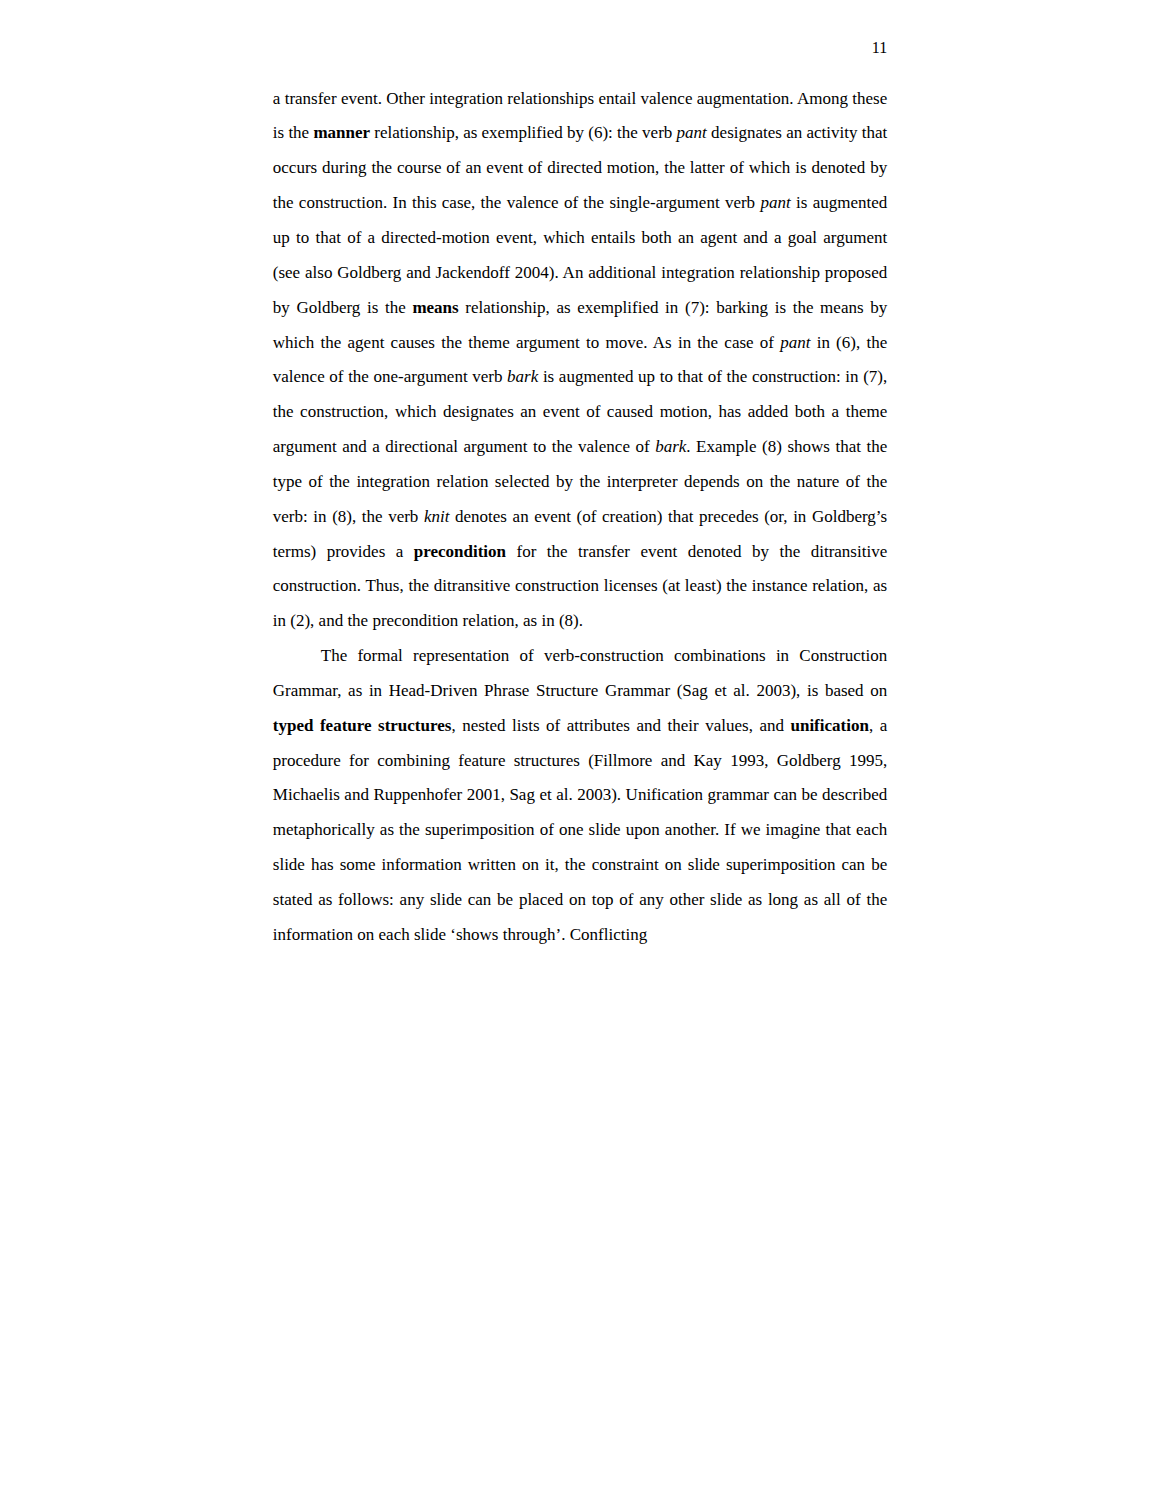11
a transfer event. Other integration relationships entail valence augmentation. Among these is the manner relationship, as exemplified by (6): the verb pant designates an activity that occurs during the course of an event of directed motion, the latter of which is denoted by the construction. In this case, the valence of the single-argument verb pant is augmented up to that of a directed-motion event, which entails both an agent and a goal argument (see also Goldberg and Jackendoff 2004). An additional integration relationship proposed by Goldberg is the means relationship, as exemplified in (7): barking is the means by which the agent causes the theme argument to move. As in the case of pant in (6), the valence of the one-argument verb bark is augmented up to that of the construction: in (7), the construction, which designates an event of caused motion, has added both a theme argument and a directional argument to the valence of bark. Example (8) shows that the type of the integration relation selected by the interpreter depends on the nature of the verb: in (8), the verb knit denotes an event (of creation) that precedes (or, in Goldberg’s terms) provides a precondition for the transfer event denoted by the ditransitive construction. Thus, the ditransitive construction licenses (at least) the instance relation, as in (2), and the precondition relation, as in (8).
The formal representation of verb-construction combinations in Construction Grammar, as in Head-Driven Phrase Structure Grammar (Sag et al. 2003), is based on typed feature structures, nested lists of attributes and their values, and unification, a procedure for combining feature structures (Fillmore and Kay 1993, Goldberg 1995, Michaelis and Ruppenhofer 2001, Sag et al. 2003). Unification grammar can be described metaphorically as the superimposition of one slide upon another. If we imagine that each slide has some information written on it, the constraint on slide superimposition can be stated as follows: any slide can be placed on top of any other slide as long as all of the information on each slide ‘shows through’. Conflicting